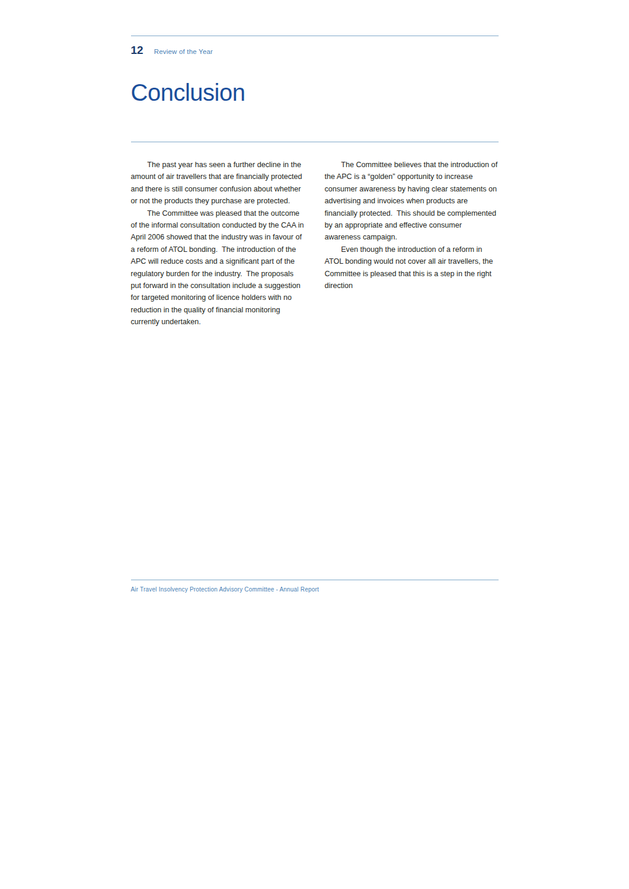12
Review of the Year
Conclusion
The past year has seen a further decline in the amount of air travellers that are financially protected and there is still consumer confusion about whether or not the products they purchase are protected.
The Committee was pleased that the outcome of the informal consultation conducted by the CAA in April 2006 showed that the industry was in favour of a reform of ATOL bonding. The introduction of the APC will reduce costs and a significant part of the regulatory burden for the industry. The proposals put forward in the consultation include a suggestion for targeted monitoring of licence holders with no reduction in the quality of financial monitoring currently undertaken.
The Committee believes that the introduction of the APC is a “golden” opportunity to increase consumer awareness by having clear statements on advertising and invoices when products are financially protected. This should be complemented by an appropriate and effective consumer awareness campaign.
Even though the introduction of a reform in ATOL bonding would not cover all air travellers, the Committee is pleased that this is a step in the right direction
Air Travel Insolvency Protection Advisory Committee - Annual Report